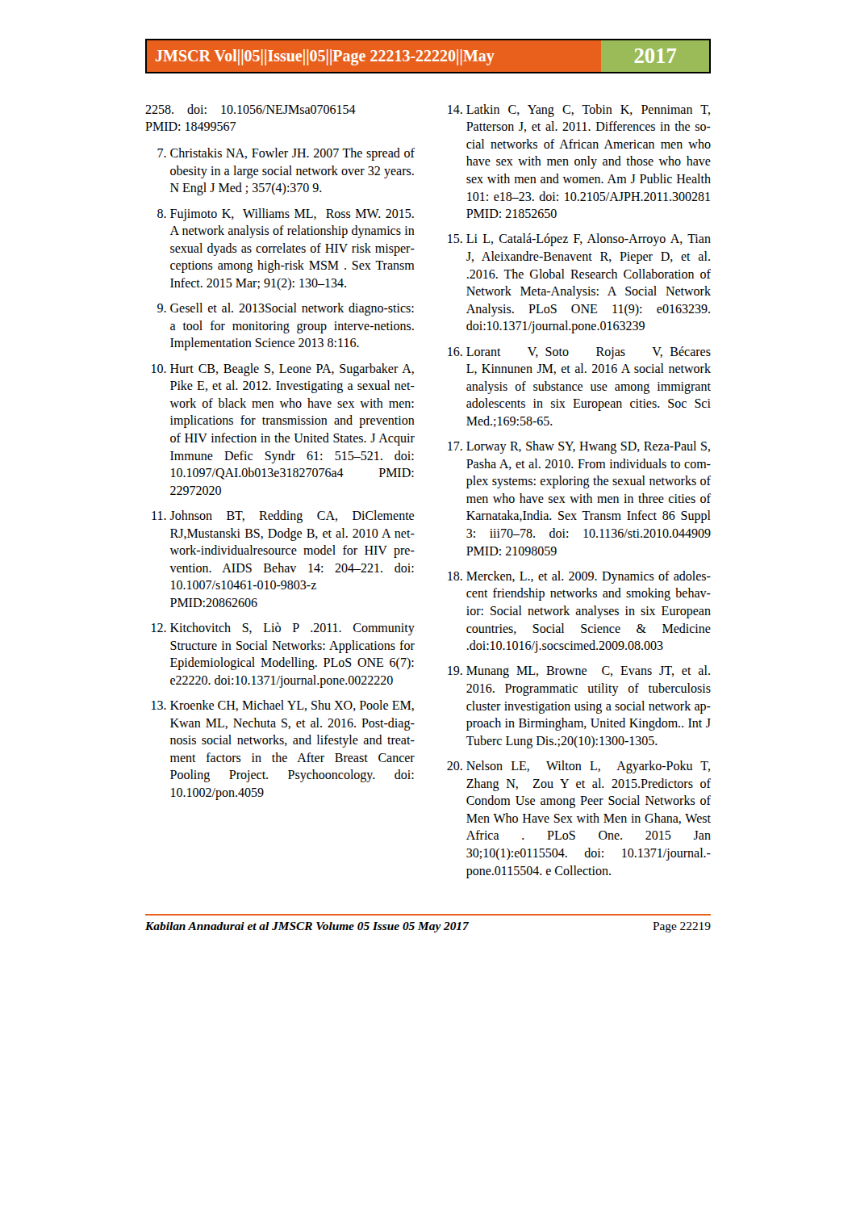JMSCR Vol||05||Issue||05||Page 22213-22220||May
2017
2258. doi: 10.1056/NEJMsa0706154
PMID: 18499567
Christakis NA, Fowler JH. 2007 The spread of obesity in a large social network over 32 years. N Engl J Med ; 357(4):370 9.
Fujimoto K, Williams ML, Ross MW. 2015. A network analysis of relationship dynamics in sexual dyads as correlates of HIV risk misperceptions among high-risk MSM . Sex Transm Infect. 2015 Mar; 91(2): 130–134.
Gesell et al. 2013Social network diagno-stics: a tool for monitoring group interve-netions. Implementation Science 2013 8:116.
Hurt CB, Beagle S, Leone PA, Sugarbaker A, Pike E, et al. 2012. Investigating a sexual network of black men who have sex with men: implications for transmission and prevention of HIV infection in the United States. J Acquir Immune Defic Syndr 61: 515–521. doi: 10.1097/QAI.0b013e31827076a4 PMID: 22972020
Johnson BT, Redding CA, DiClemente RJ,Mustanski BS, Dodge B, et al. 2010 A network-individualresource model for HIV prevention. AIDS Behav 14: 204–221. doi: 10.1007/s10461-010-9803-z
PMID:20862606
Kitchovitch S, Liò P .2011. Community Structure in Social Networks: Applications for Epidemiological Modelling. PLoS ONE 6(7): e22220. doi:10.1371/journal.pone.0022220
Kroenke CH, Michael YL, Shu XO, Poole EM, Kwan ML, Nechuta S, et al. 2016. Post-diagnosis social networks, and lifestyle and treatment factors in the After Breast Cancer Pooling Project. Psychooncology. doi: 10.1002/pon.4059
Latkin C, Yang C, Tobin K, Penniman T, Patterson J, et al. 2011. Differences in the social networks of African American men who have sex with men only and those who have sex with men and women. Am J Public Health 101: e18–23. doi: 10.2105/AJPH.2011.300281 PMID: 21852650
Li L, Catalá-López F, Alonso-Arroyo A, Tian J, Aleixandre-Benavent R, Pieper D, et al. .2016. The Global Research Collaboration of Network Meta-Analysis: A Social Network Analysis. PLoS ONE 11(9): e0163239. doi:10.1371/journal.pone.0163239
Lorant V, Soto Rojas V, Bécares L, Kinnunen JM, et al. 2016 A social network analysis of substance use among immigrant adolescents in six European cities. Soc Sci Med.;169:58-65.
Lorway R, Shaw SY, Hwang SD, Reza-Paul S, Pasha A, et al. 2010. From individuals to complex systems: exploring the sexual networks of men who have sex with men in three cities of Karnataka,India. Sex Transm Infect 86 Suppl 3: iii70–78. doi: 10.1136/sti.2010.044909 PMID: 21098059
Mercken, L., et al. 2009. Dynamics of adolescent friendship networks and smoking behavior: Social network analyses in six European countries, Social Science & Medicine .doi:10.1016/j.socscimed.2009.08.003
Munang ML, Browne C, Evans JT, et al. 2016. Programmatic utility of tuberculosis cluster investigation using a social network approach in Birmingham, United Kingdom.. Int J Tuberc Lung Dis.;20(10):1300-1305.
Nelson LE, Wilton L, Agyarko-Poku T, Zhang N, Zou Y et al. 2015.Predictors of Condom Use among Peer Social Networks of Men Who Have Sex with Men in Ghana, West Africa . PLoS One. 2015 Jan 30;10(1):e0115504. doi: 10.1371/journal.-pone.0115504. e Collection.
Kabilan Annadurai et al JMSCR Volume 05 Issue 05 May 2017 Page 22219